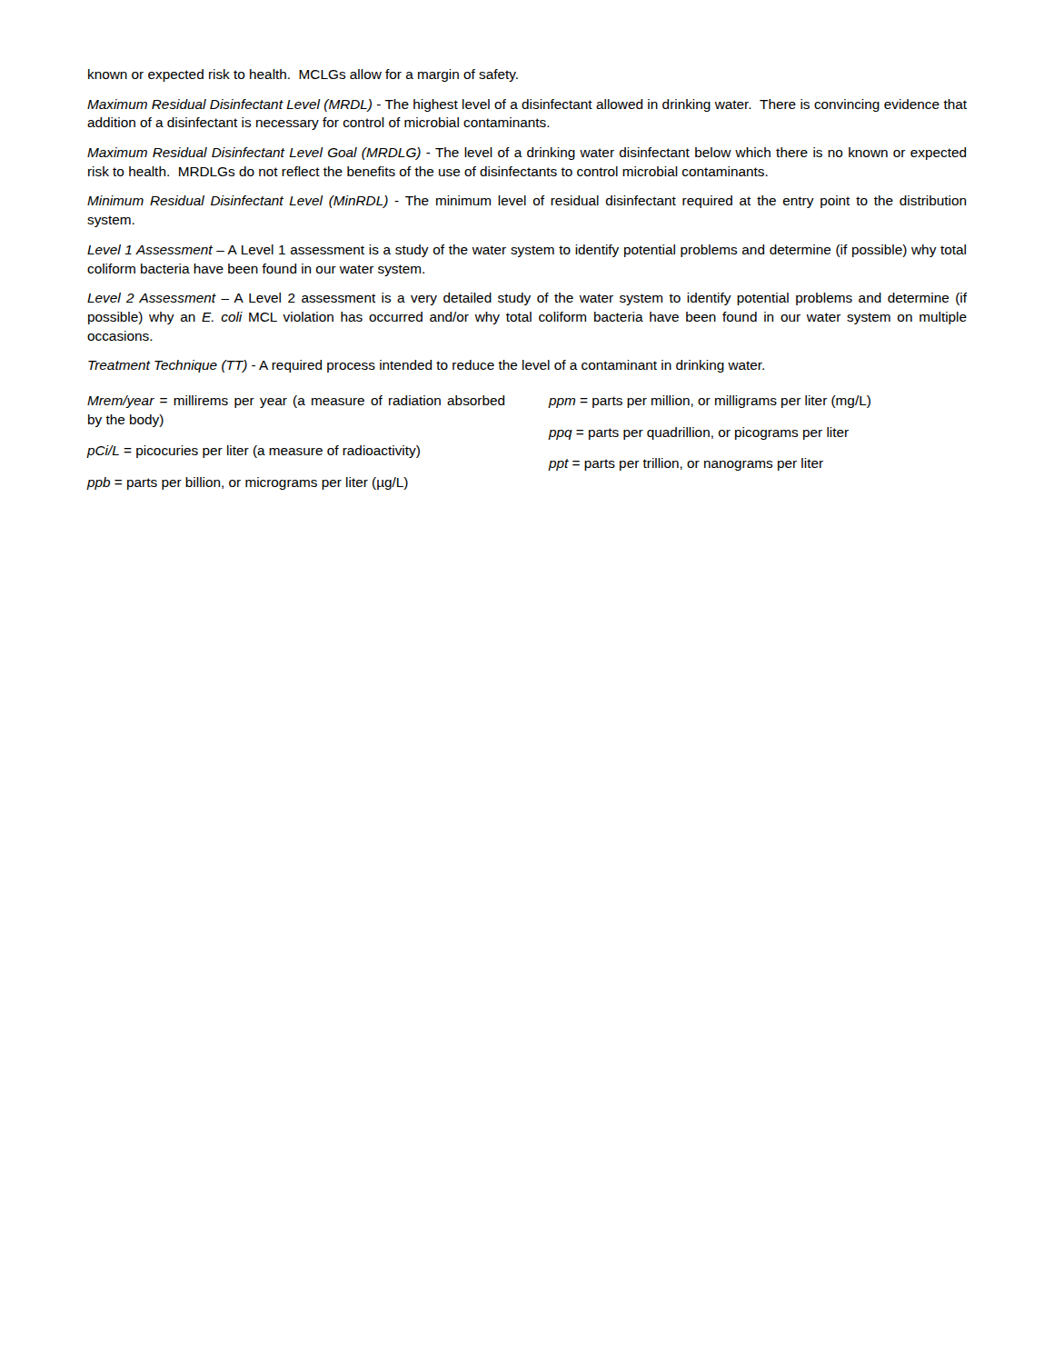known or expected risk to health. MCLGs allow for a margin of safety.
Maximum Residual Disinfectant Level (MRDL) - The highest level of a disinfectant allowed in drinking water. There is convincing evidence that addition of a disinfectant is necessary for control of microbial contaminants.
Maximum Residual Disinfectant Level Goal (MRDLG) - The level of a drinking water disinfectant below which there is no known or expected risk to health. MRDLGs do not reflect the benefits of the use of disinfectants to control microbial contaminants.
Minimum Residual Disinfectant Level (MinRDL) - The minimum level of residual disinfectant required at the entry point to the distribution system.
Level 1 Assessment – A Level 1 assessment is a study of the water system to identify potential problems and determine (if possible) why total coliform bacteria have been found in our water system.
Level 2 Assessment – A Level 2 assessment is a very detailed study of the water system to identify potential problems and determine (if possible) why an E. coli MCL violation has occurred and/or why total coliform bacteria have been found in our water system on multiple occasions.
Treatment Technique (TT) - A required process intended to reduce the level of a contaminant in drinking water.
Mrem/year = millirems per year (a measure of radiation absorbed by the body)
pCi/L = picocuries per liter (a measure of radioactivity)
ppb = parts per billion, or micrograms per liter (µg/L)
ppm = parts per million, or milligrams per liter (mg/L)
ppq = parts per quadrillion, or picograms per liter
ppt = parts per trillion, or nanograms per liter